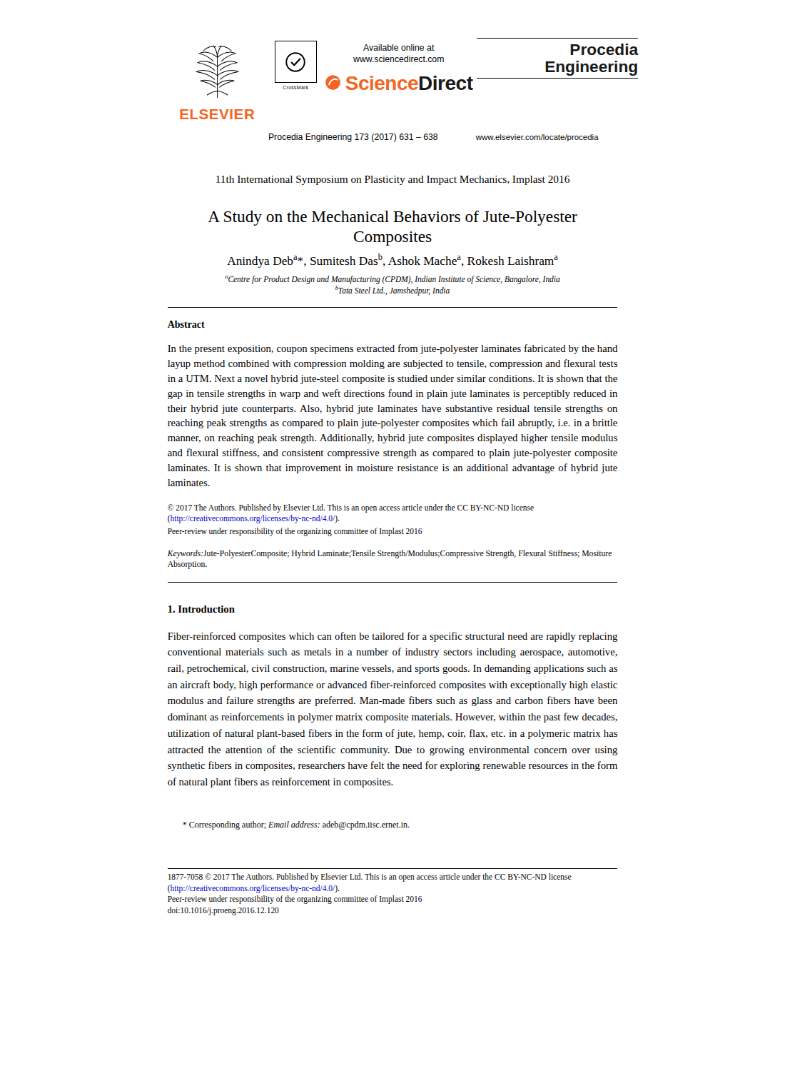ELSEVIER
CrossMark
Available online at www.sciencedirect.com
Science Direct
Procedia
Engineering
Procedia Engineering 173 (2017) 631 – 638
www.elsevier.com/locate/procedia
11th International Symposium on Plasticity and Impact Mechanics, Implast 2016
A Study on the Mechanical Behaviors of Jute-Polyester Composites
Anindya Deba*, Sumitesh Dasb, Ashok Machea, Rokesh Laishrama
aCentre for Product Design and Manufacturing (CPDM), Indian Institute of Science, Bangalore, India
bTata Steel Ltd., Jamshedpur, India
Abstract
In the present exposition, coupon specimens extracted from jute-polyester laminates fabricated by the hand layup method combined with compression molding are subjected to tensile, compression and flexural tests in a UTM. Next a novel hybrid jute-steel composite is studied under similar conditions. It is shown that the gap in tensile strengths in warp and weft directions found in plain jute laminates is perceptibly reduced in their hybrid jute counterparts. Also, hybrid jute laminates have substantive residual tensile strengths on reaching peak strengths as compared to plain jute-polyester composites which fail abruptly, i.e. in a brittle manner, on reaching peak strength. Additionally, hybrid jute composites displayed higher tensile modulus and flexural stiffness, and consistent compressive strength as compared to plain jute-polyester composite laminates. It is shown that improvement in moisture resistance is an additional advantage of hybrid jute laminates.
© 2017 The Authors. Published by Elsevier Ltd. This is an open access article under the CC BY-NC-ND license
(http://creativecommons.org/licenses/by-nc-nd/4.0/).
Peer-review under responsibility of the organizing committee of Implast 2016
Keywords: Jute-PolyesterComposite; Hybrid Laminate;Tensile Strength/Modulus;Compressive Strength, Flexural Stiffness; Mositure Absorption.
1. Introduction
Fiber-reinforced composites which can often be tailored for a specific structural need are rapidly replacing conventional materials such as metals in a number of industry sectors including aerospace, automotive, rail, petrochemical, civil construction, marine vessels, and sports goods. In demanding applications such as an aircraft body, high performance or advanced fiber-reinforced composites with exceptionally high elastic modulus and failure strengths are preferred. Man-made fibers such as glass and carbon fibers have been dominant as reinforcements in polymer matrix composite materials. However, within the past few decades, utilization of natural plant-based fibers in the form of jute, hemp, coir, flax, etc. in a polymeric matrix has attracted the attention of the scientific community. Due to growing environmental concern over using synthetic fibers in composites, researchers have felt the need for exploring renewable resources in the form of natural plant fibers as reinforcement in composites.
* Corresponding author; Email address: adeb@cpdm.iisc.ernet.in.
1877-7058 © 2017 The Authors. Published by Elsevier Ltd. This is an open access article under the CC BY-NC-ND license
(http://creativecommons.org/licenses/by-nc-nd/4.0/).
Peer-review under responsibility of the organizing committee of Implast 2016
doi:10.1016/j.proeng.2016.12.120